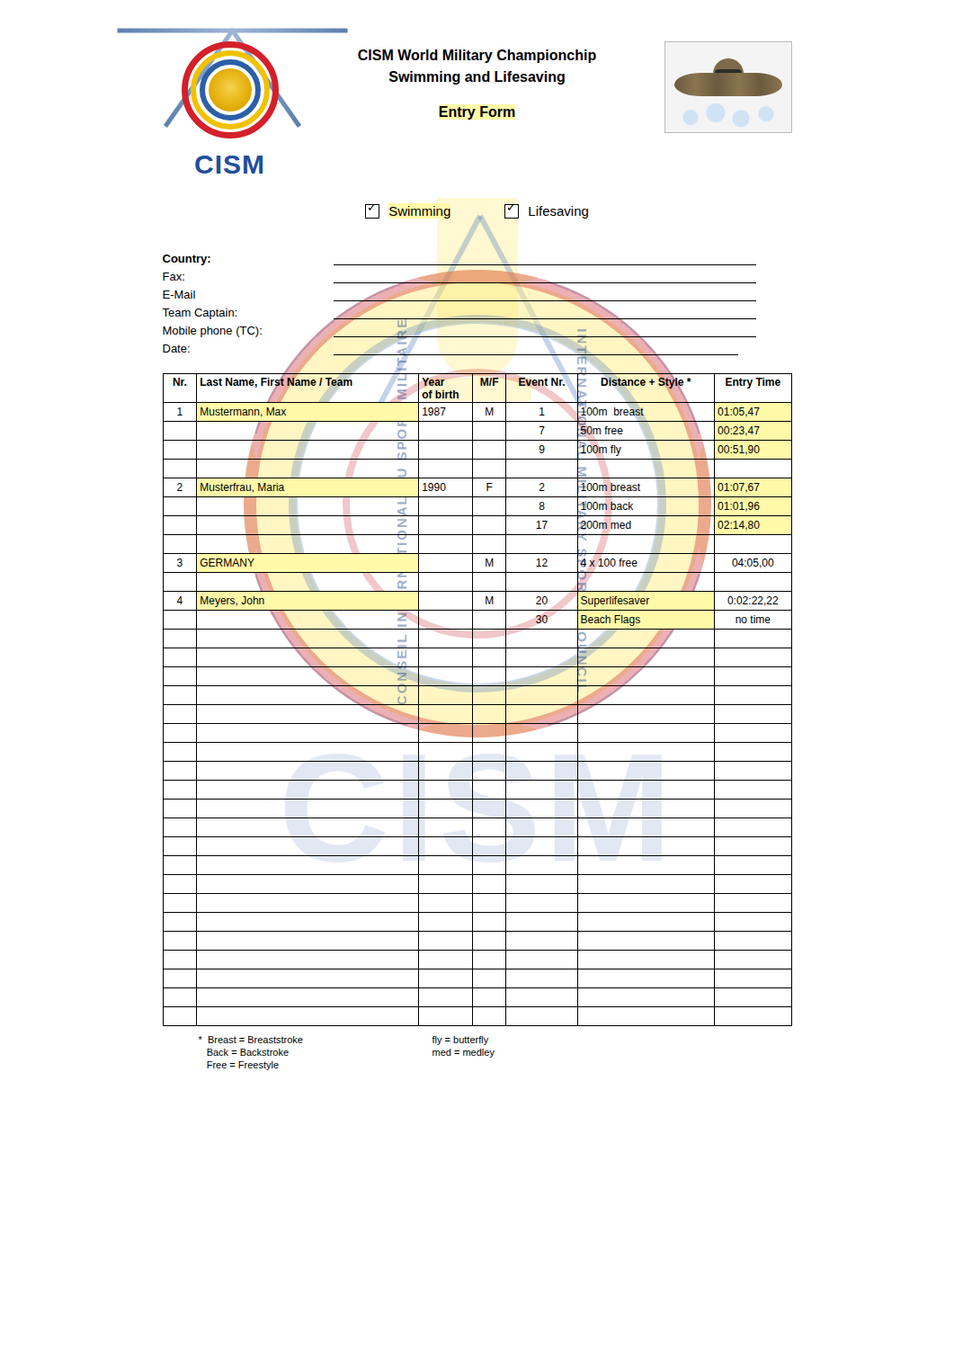CONSEIL INTERNATIONAL DU SPORT MILITAIRE INTERNATIONAL MILITARY SPORTS COUNCIL
CISM
CISM
CISM World Military Championchip
Swimming and Lifesaving
Entry Form
Swimming
Lifesaving
| Country: | |
| Fax: | |
| E-Mail | |
| Team Captain: | |
| Mobile phone (TC): | |
| Date: | |
| Nr. | Last Name, First Name / Team | Year of birth | M/F | Event Nr. | Distance + Style * | Entry Time |
| --- | --- | --- | --- | --- | --- | --- |
| 1 | Mustermann, Max | 1987 | M | 1 | 100m breast | 01:05,47 |
| | | | | 7 | 50m free | 00:23,47 |
| | | | | 9 | 100m fly | 00:51,90 |
| 2 | Musterfrau, Maria | 1990 | F | 2 | 100m breast | 01:07,67 |
| | | | | 8 | 100m back | 01:01,96 |
| | | | | 17 | 200m med | 02:14,80 |
| 3 | GERMANY | | M | 12 | 4 x 100 free | 04:05,00 |
| 4 | Meyers, John | | M | 20 | Superlifesaver | 0:02:22,22 |
| | | | | 30 | Beach Flags | no time |
| * Breast = Breaststroke | fly = butterfly |
| Back = Backstroke | med = medley |
| Free = Freestyle | |